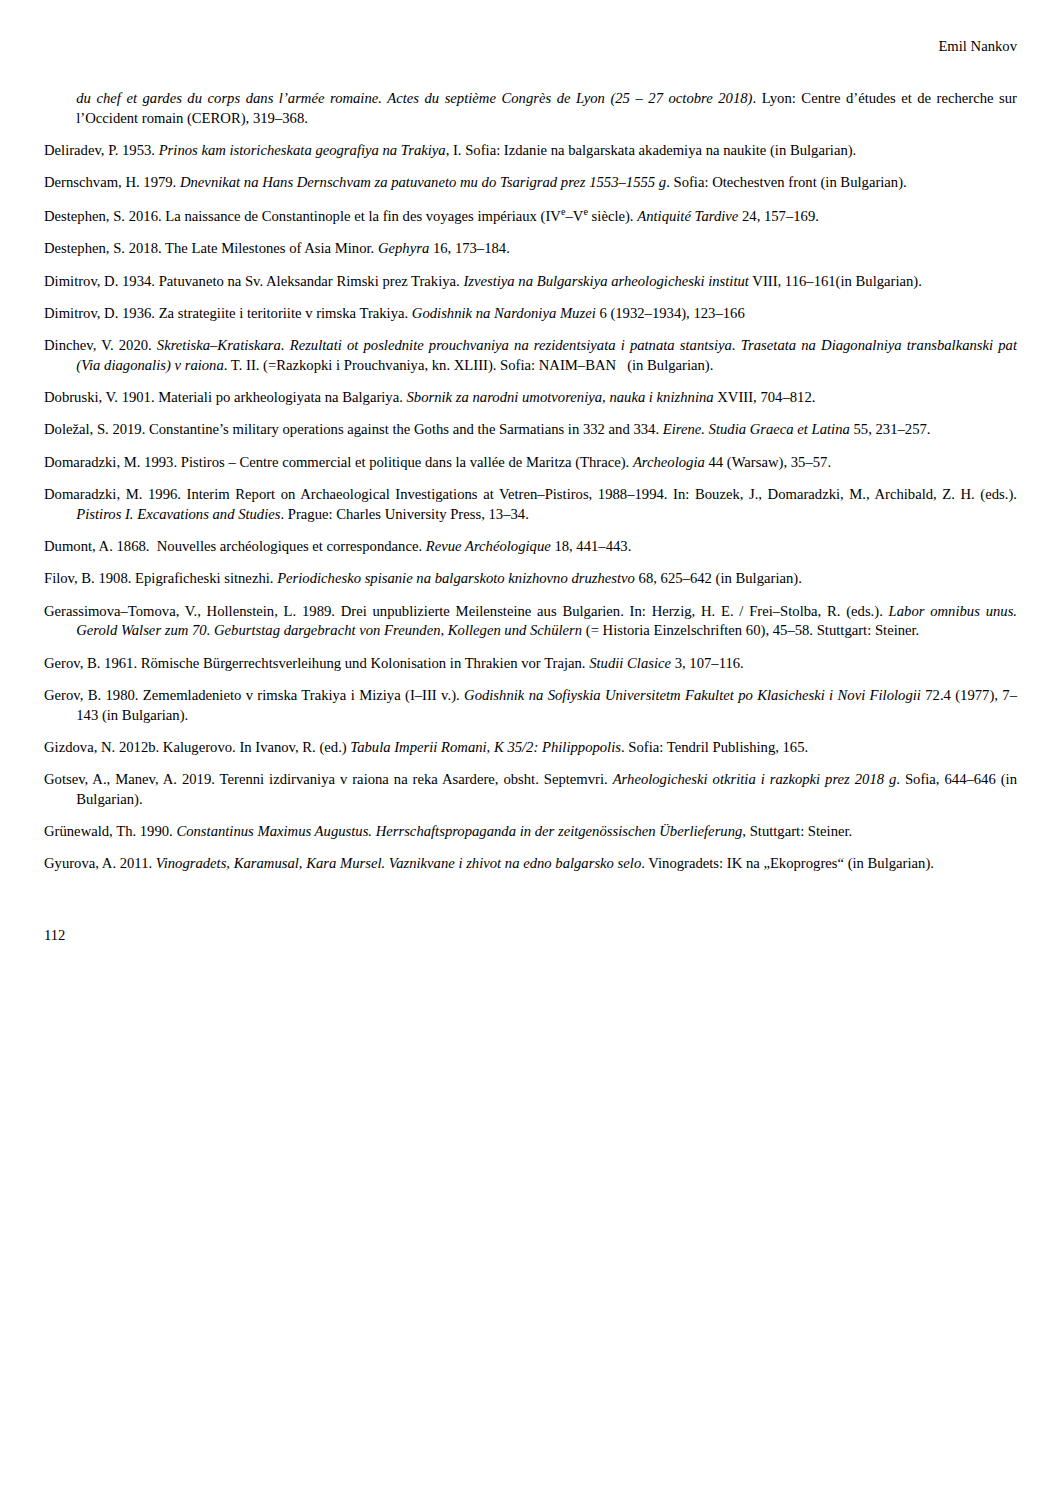Emil Nankov
du chef et gardes du corps dans l’armée romaine. Actes du septième Congrès de Lyon (25 – 27 octobre 2018). Lyon: Centre d’études et de recherche sur l’Occident romain (CEROR), 319–368.
Deliradev, P. 1953. Prinos kam istoricheskata geografiya na Trakiya, I. Sofia: Izdanie na balgarskata akademiya na naukite (in Bulgarian).
Dernschvam, H. 1979. Dnevnikat na Hans Dernschvam za patuvaneto mu do Tsarigrad prez 1553–1555 g. Sofia: Otechestven front (in Bulgarian).
Destephen, S. 2016. La naissance de Constantinople et la fin des voyages impériaux (IVe–Ve siècle). Antiquité Tardive 24, 157–169.
Destephen, S. 2018. The Late Milestones of Asia Minor. Gephyra 16, 173–184.
Dimitrov, D. 1934. Patuvaneto na Sv. Aleksandar Rimski prez Trakiya. Izvestiya na Bulgarskiya arheologicheski institut VIII, 116–161(in Bulgarian).
Dimitrov, D. 1936. Za strategiite i teritoriite v rimska Trakiya. Godishnik na Nardoniya Muzei 6 (1932–1934), 123–166
Dinchev, V. 2020. Skretiska–Kratiskara. Rezultati ot poslednite prouchvaniya na rezidentsiyata i patnata stantsiya. Trasetata na Diagonalniya transbalkanski pat (Via diagonalis) v raiona. T. II. (=Razkopki i Prouchvaniya, kn. XLIII). Sofia: NAIM–BAN (in Bulgarian).
Dobruski, V. 1901. Materiali po arkheologiyata na Balgariya. Sbornik za narodni umotvoreniya, nauka i knizhnina XVIII, 704–812.
Doležal, S. 2019. Constantine’s military operations against the Goths and the Sarmatians in 332 and 334. Eirene. Studia Graeca et Latina 55, 231–257.
Domaradzki, M. 1993. Pistiros – Centre commercial et politique dans la vallée de Maritza (Thrace). Archeologia 44 (Warsaw), 35–57.
Domaradzki, M. 1996. Interim Report on Archaeological Investigations at Vetren–Pistiros, 1988–1994. In: Bouzek, J., Domaradzki, M., Archibald, Z. H. (eds.). Pistiros I. Excavations and Studies. Prague: Charles University Press, 13–34.
Dumont, A. 1868. Nouvelles archéologiques et correspondance. Revue Archéologique 18, 441–443.
Filov, B. 1908. Epigraficheski sitnezhi. Periodichesko spisanie na balgarskoto knizhovno druzhestvo 68, 625–642 (in Bulgarian).
Gerassimova–Tomova, V., Hollenstein, L. 1989. Drei unpublizierte Meilensteine aus Bulgarien. In: Herzig, H. E. / Frei–Stolba, R. (eds.). Labor omnibus unus. Gerold Walser zum 70. Geburtstag dargebracht von Freunden, Kollegen und Schülern (= Historia Einzelschriften 60), 45–58. Stuttgart: Steiner.
Gerov, B. 1961. Römische Bürgerrechtsverleihung und Kolonisation in Thrakien vor Trajan. Studii Clasice 3, 107–116.
Gerov, B. 1980. Zememladenieto v rimska Trakiya i Miziya (I–III v.). Godishnik na Sofiyskia Universitetm Fakultet po Klasicheski i Novi Filologii 72.4 (1977), 7–143 (in Bulgarian).
Gizdova, N. 2012b. Kalugerovo. In Ivanov, R. (ed.) Tabula Imperii Romani, K 35/2: Philippopolis. Sofia: Tendril Publishing, 165.
Gotsev, A., Manev, A. 2019. Terenni izdirvaniya v raiona na reka Asardere, obsht. Septemvri. Arheologicheski otkritia i razkopki prez 2018 g. Sofia, 644–646 (in Bulgarian).
Grünewald, Th. 1990. Constantinus Maximus Augustus. Herrschaftspropaganda in der zeitgenössischen Überlieferung, Stuttgart: Steiner.
Gyurova, A. 2011. Vinogradets, Karamusal, Kara Mursel. Vaznikvane i zhivot na edno balgarsko selo. Vinogradets: IK na „Ekoprogres“ (in Bulgarian).
112